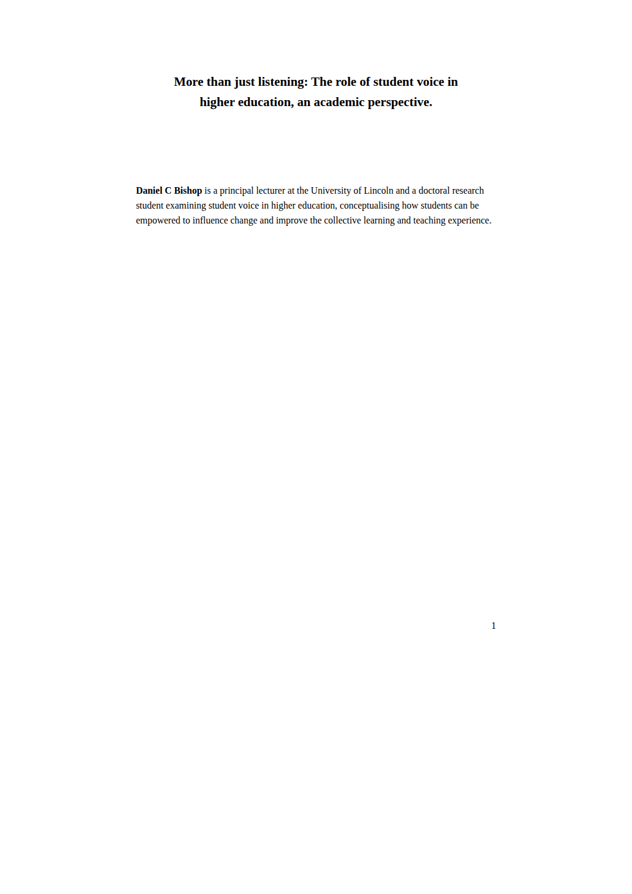More than just listening: The role of student voice in higher education, an academic perspective.
Daniel C Bishop is a principal lecturer at the University of Lincoln and a doctoral research student examining student voice in higher education, conceptualising how students can be empowered to influence change and improve the collective learning and teaching experience.
1